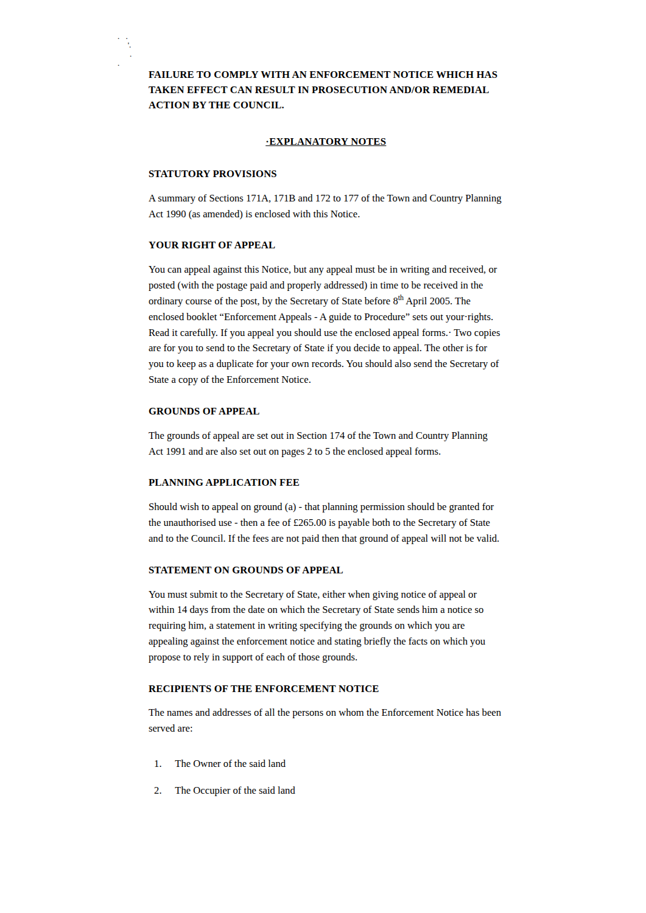. . '. . .
Failure to comply with an enforcement notice which has taken effect can result in prosecution and/or remedial action by the Council.
·Explanatory Notes
Statutory Provisions
A summary of Sections 171A, 171B and 172 to 177 of the Town and Country Planning Act 1990 (as amended) is enclosed with this Notice.
Your Right of Appeal
You can appeal against this Notice, but any appeal must be in writing and received, or posted (with the postage paid and properly addressed) in time to be received in the ordinary course of the post, by the Secretary of State before 8th April 2005. The enclosed booklet “Enforcement Appeals - A guide to Procedure” sets out your·rights. Read it carefully. If you appeal you should use the enclosed appeal forms.· Two copies are for you to send to the Secretary of State if you decide to appeal. The other is for you to keep as a duplicate for your own records. You should also send the Secretary of State a copy of the Enforcement Notice.
Grounds of Appeal
The grounds of appeal are set out in Section 174 of the Town and Country Planning Act 1991 and are also set out on pages 2 to 5 the enclosed appeal forms.
Planning Application Fee
Should wish to appeal on ground (a) - that planning permission should be granted for the unauthorised use - then a fee of £265.00 is payable both to the Secretary of State and to the Council. If the fees are not paid then that ground of appeal will not be valid.
Statement on Grounds of Appeal
You must submit to the Secretary of State, either when giving notice of appeal or within 14 days from the date on which the Secretary of State sends him a notice so requiring him, a statement in writing specifying the grounds on which you are appealing against the enforcement notice and stating briefly the facts on which you propose to rely in support of each of those grounds.
Recipients of the Enforcement Notice
The names and addresses of all the persons on whom the Enforcement Notice has been served are:
1. The Owner of the said land
2. The Occupier of the said land